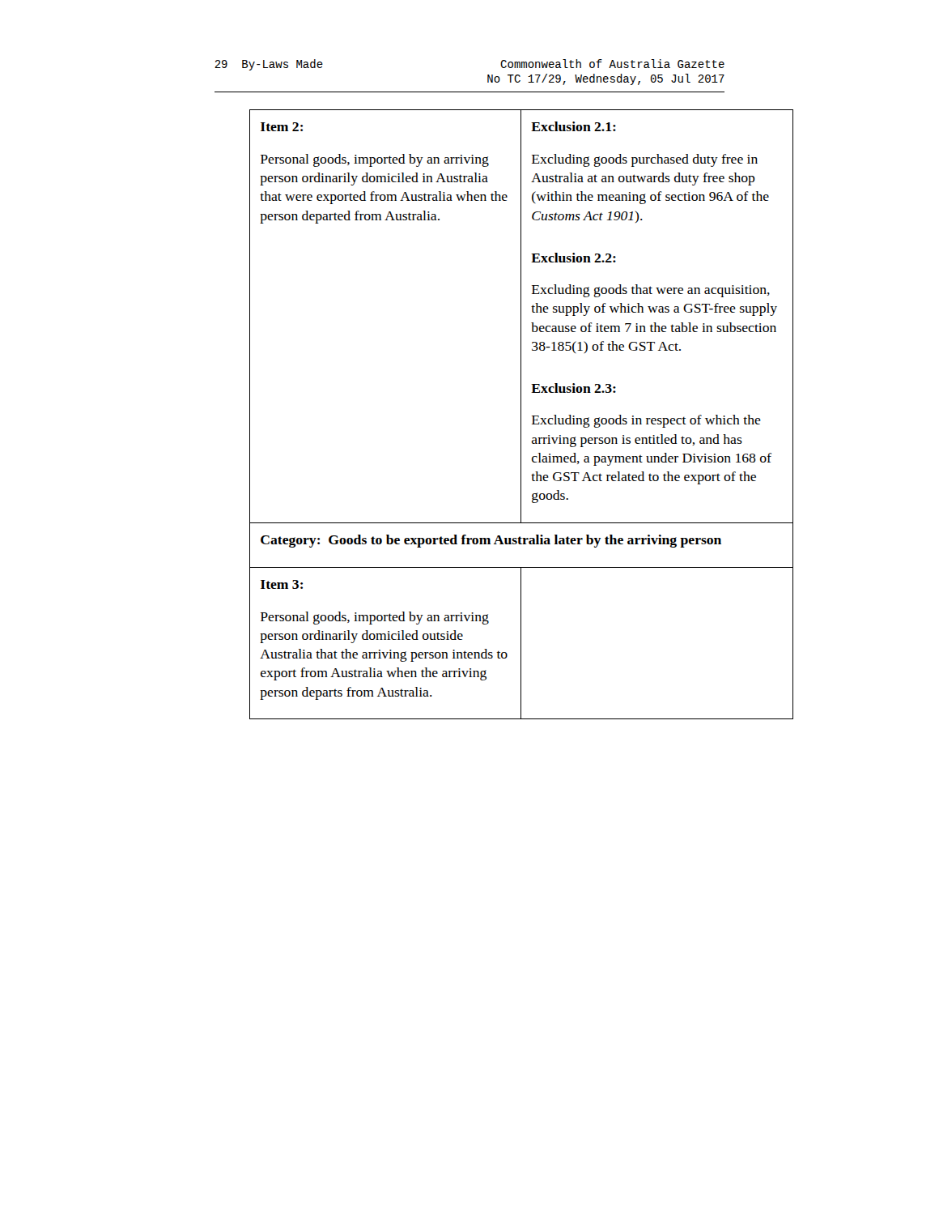29 By-Laws Made
Commonwealth of Australia Gazette
No TC 17/29, Wednesday, 05 Jul 2017
| Item 2: Personal goods, imported by an arriving person ordinarily domiciled in Australia that were exported from Australia when the person departed from Australia. | Exclusion 2.1: Excluding goods purchased duty free in Australia at an outwards duty free shop (within the meaning of section 96A of the Customs Act 1901 ). Exclusion 2.2: Excluding goods that were an acquisition, the supply of which was a GST-free supply because of item 7 in the table in subsection 38-185(1) of the GST Act. Exclusion 2.3: Excluding goods in respect of which the arriving person is entitled to, and has claimed, a payment under Division 168 of the GST Act related to the export of the goods. |
| Category: Goods to be exported from Australia later by the arriving person |
| Item 3: Personal goods, imported by an arriving person ordinarily domiciled outside Australia that the arriving person intends to export from Australia when the arriving person departs from Australia. | |